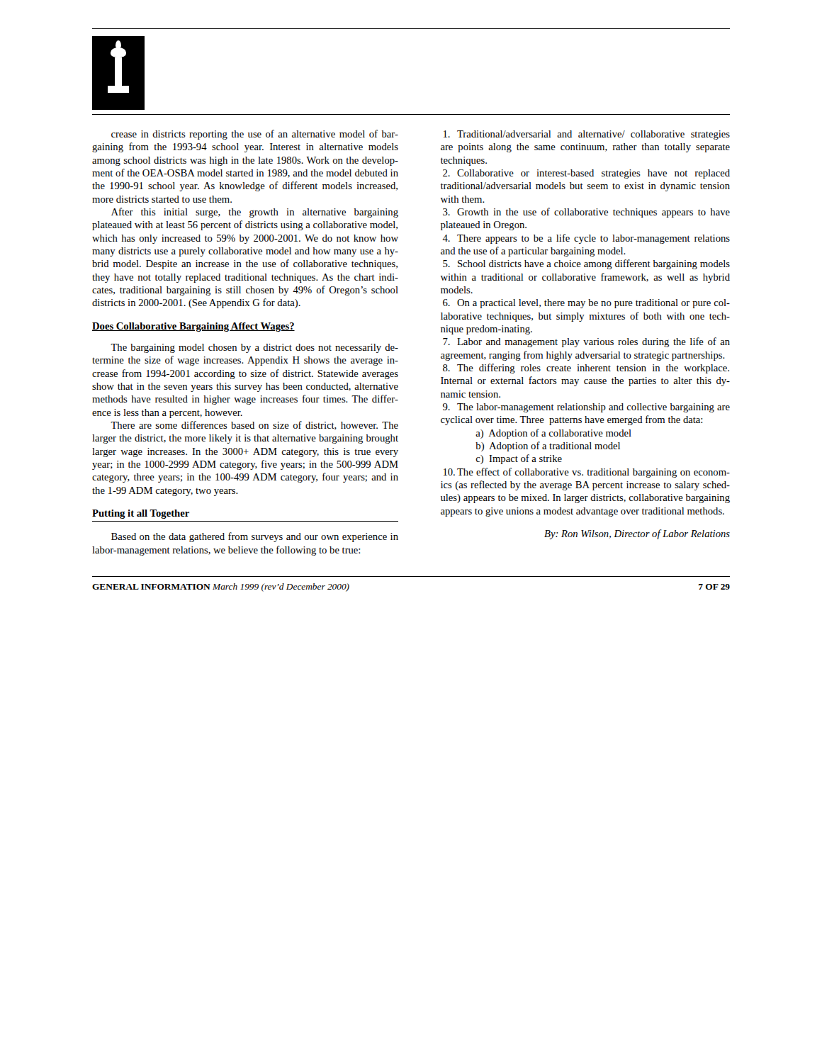crease in districts reporting the use of an alternative model of bargaining from the 1993-94 school year. Interest in alternative models among school districts was high in the late 1980s. Work on the development of the OEA-OSBA model started in 1989, and the model debuted in the 1990-91 school year. As knowledge of different models increased, more districts started to use them.
After this initial surge, the growth in alternative bargaining plateaued with at least 56 percent of districts using a collaborative model, which has only increased to 59% by 2000-2001. We do not know how many districts use a purely collaborative model and how many use a hybrid model. Despite an increase in the use of collaborative techniques, they have not totally replaced traditional techniques. As the chart indicates, traditional bargaining is still chosen by 49% of Oregon’s school districts in 2000-2001. (See Appendix G for data).
Does Collaborative Bargaining Affect Wages?
The bargaining model chosen by a district does not necessarily determine the size of wage increases. Appendix H shows the average increase from 1994-2001 according to size of district. Statewide averages show that in the seven years this survey has been conducted, alternative methods have resulted in higher wage increases four times. The difference is less than a percent, however.
There are some differences based on size of district, however. The larger the district, the more likely it is that alternative bargaining brought larger wage increases. In the 3000+ ADM category, this is true every year; in the 1000-2999 ADM category, five years; in the 500-999 ADM category, three years; in the 100-499 ADM category, four years; and in the 1-99 ADM category, two years.
Putting it all Together
Based on the data gathered from surveys and our own experience in labor-management relations, we believe the following to be true:
Traditional/adversarial and alternative/ collaborative strategies are points along the same continuum, rather than totally separate techniques.
Collaborative or interest-based strategies have not replaced traditional/adversarial models but seem to exist in dynamic tension with them.
Growth in the use of collaborative techniques appears to have plateaued in Oregon.
There appears to be a life cycle to labor-management relations and the use of a particular bargaining model.
School districts have a choice among different bargaining models within a traditional or collaborative framework, as well as hybrid models.
On a practical level, there may be no pure traditional or pure collaborative techniques, but simply mixtures of both with one technique predom-inating.
Labor and management play various roles during the life of an agreement, ranging from highly adversarial to strategic partnerships.
The differing roles create inherent tension in the workplace. Internal or external factors may cause the parties to alter this dynamic tension.
The labor-management relationship and collective bargaining are cyclical over time. Three patterns have emerged from the data:
a) Adoption of a collaborative model
b) Adoption of a traditional model
c) Impact of a strike
The effect of collaborative vs. traditional bargaining on economics (as reflected by the average BA percent increase to salary schedules) appears to be mixed. In larger districts, collaborative bargaining appears to give unions a modest advantage over traditional methods.
By: Ron Wilson, Director of Labor Relations
GENERAL INFORMATION March 1999 (rev’d December 2000)
7 OF 29